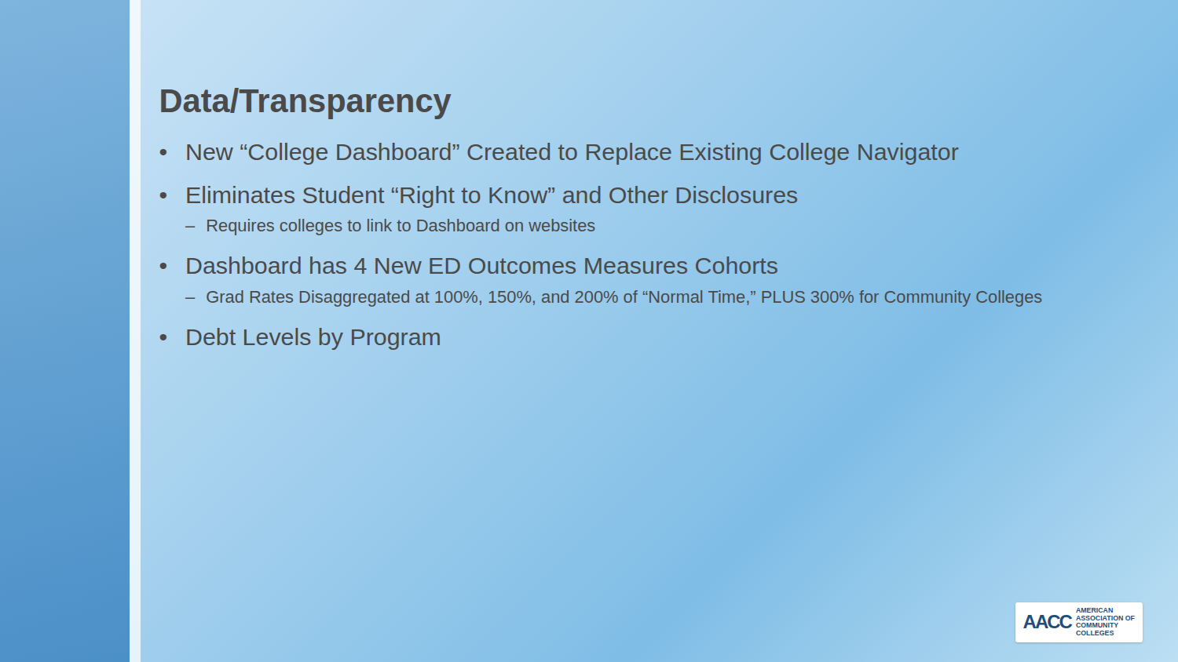Data/Transparency
New “College Dashboard” Created to Replace Existing College Navigator
Eliminates Student “Right to Know” and Other Disclosures
Requires colleges to link to Dashboard on websites
Dashboard has 4 New ED Outcomes Measures Cohorts
Grad Rates Disaggregated at 100%, 150%, and 200% of “Normal Time,” PLUS 300% for Community Colleges
Debt Levels by Program
AACC
American
Association of
Community
Colleges